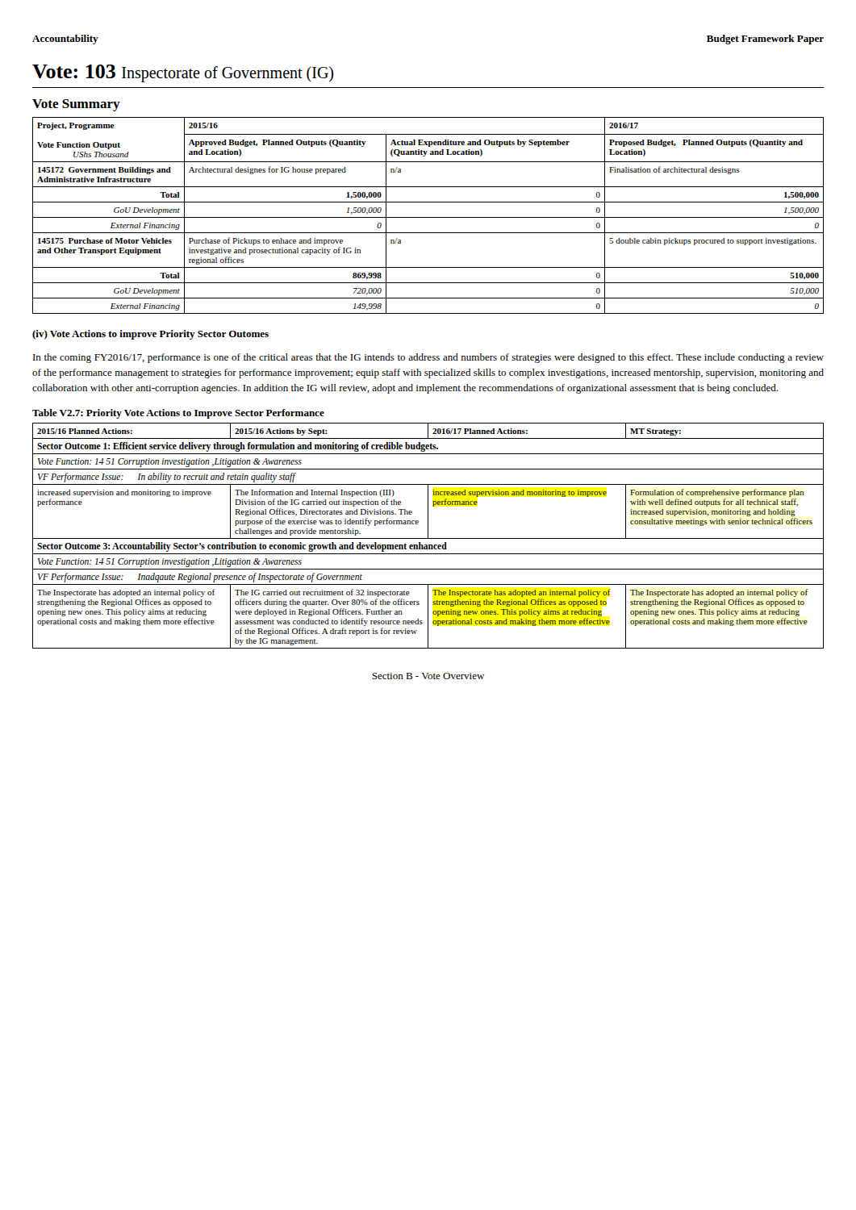Accountability
Budget Framework Paper
Vote: 103 Inspectorate of Government (IG)
Vote Summary
| Project, Programme Vote Function Output UShs Thousand | 2015/16 | 2016/17 |
| --- | --- | --- |
| Approved Budget, Planned Outputs (Quantity and Location) | Actual Expenditure and Outputs by September (Quantity and Location) | Proposed Budget, Planned Outputs (Quantity and Location) |
| 145172 Government Buildings and Administrative Infrastructure | Archtectural designes for IG house prepared | n/a | Finalisation of architectural desisgns |
| Total | 1,500,000 | 0 | 1,500,000 |
| GoU Development | 1,500,000 | 0 | 1,500,000 |
| External Financing | 0 | 0 | 0 |
| 145175 Purchase of Motor Vehicles and Other Transport Equipment | Purchase of Pickups to enhace and improve investgative and prosectutional capacity of IG in regional offices | n/a | 5 double cabin pickups procured to support investigations. |
| Total | 869,998 | 0 | 510,000 |
| GoU Development | 720,000 | 0 | 510,000 |
| External Financing | 149,998 | 0 | 0 |
(iv) Vote Actions to improve Priority Sector Outomes
In the coming FY2016/17, performance is one of the critical areas that the IG intends to address and numbers of strategies were designed to this effect. These include conducting a review of the performance management to strategies for performance improvement; equip staff with specialized skills to complex investigations, increased mentorship, supervision, monitoring and collaboration with other anti-corruption agencies. In addition the IG will review, adopt and implement the recommendations of organizational assessment that is being concluded.
Table V2.7: Priority Vote Actions to Improve Sector Performance
| 2015/16 Planned Actions: | 2015/16 Actions by Sept: | 2016/17 Planned Actions: | MT Strategy: |
| --- | --- | --- | --- |
| Sector Outcome 1: Efficient service delivery through formulation and monitoring of credible budgets. |
| Vote Function: 14 51 Corruption investigation ,Litigation & Awareness |
| VF Performance Issue: In ability to recruit and retain quality staff |
| increased supervision and monitoring to improve performance | The Information and Internal Inspection (III) Division of the IG carried out inspection of the Regional Offices, Directorates and Divisions. The purpose of the exercise was to identify performance challenges and provide mentorship. | increased supervision and monitoring to improve performance | Formulation of comprehensive performance plan with well defined outputs for all technical staff, increased supervision, monitoring and holding consultative meetings with senior technical officers |
| Sector Outcome 3: Accountability Sector’s contribution to economic growth and development enhanced |
| Vote Function: 14 51 Corruption investigation ,Litigation & Awareness |
| VF Performance Issue: Inadqaute Regional presence of Inspectorate of Government |
| The Inspectorate has adopted an internal policy of strengthening the Regional Offices as opposed to opening new ones. This policy aims at reducing operational costs and making them more effective | The IG carried out recruitment of 32 inspectorate officers during the quarter. Over 80% of the officers were deployed in Regional Officers. Further an assessment was conducted to identify resource needs of the Regional Offices. A draft report is for review by the IG management. | The Inspectorate has adopted an internal policy of strengthening the Regional Offices as opposed to opening new ones. This policy aims at reducing operational costs and making them more effective | The Inspectorate has adopted an internal policy of strengthening the Regional Offices as opposed to opening new ones. This policy aims at reducing operational costs and making them more effective |
Section B - Vote Overview